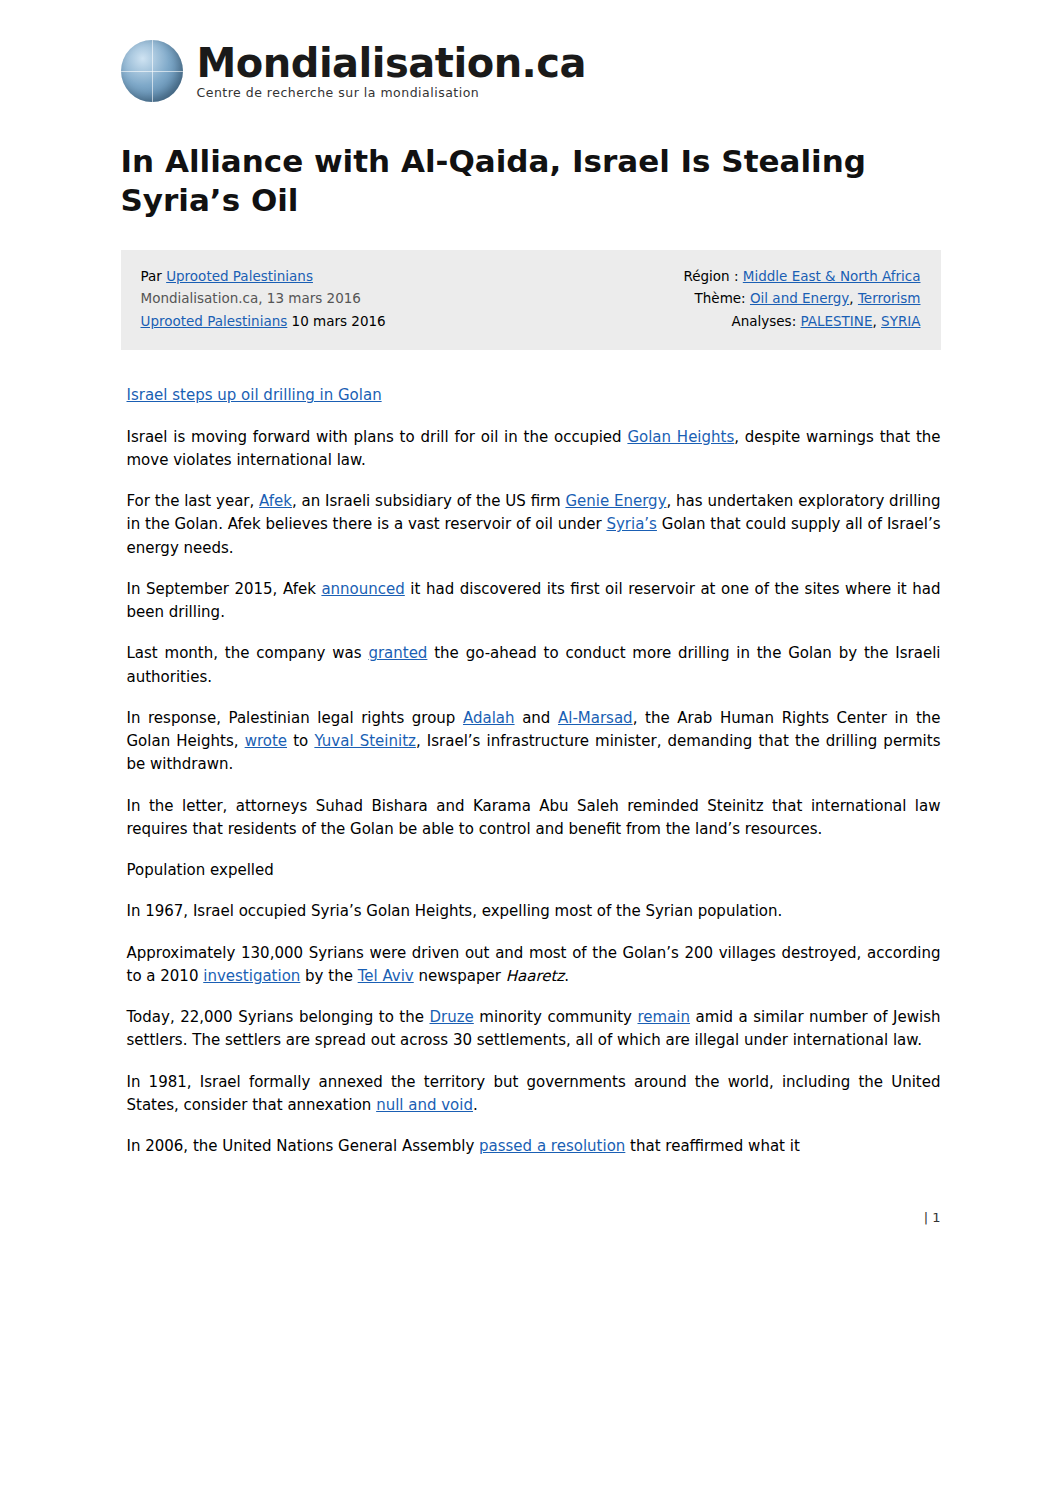Mondialisation.ca
Centre de recherche sur la mondialisation
In Alliance with Al-Qaida, Israel Is Stealing Syria’s Oil
Par Uprooted Palestinians
Mondialisation.ca, 13 mars 2016
Uprooted Palestinians 10 mars 2016
Région : Middle East & North Africa
Thème: Oil and Energy, Terrorism
Analyses: PALESTINE, SYRIA
Israel steps up oil drilling in Golan
Israel is moving forward with plans to drill for oil in the occupied Golan Heights, despite warnings that the move violates international law.
For the last year, Afek, an Israeli subsidiary of the US firm Genie Energy, has undertaken exploratory drilling in the Golan. Afek believes there is a vast reservoir of oil under Syria’s Golan that could supply all of Israel’s energy needs.
In September 2015, Afek announced it had discovered its first oil reservoir at one of the sites where it had been drilling.
Last month, the company was granted the go-ahead to conduct more drilling in the Golan by the Israeli authorities.
In response, Palestinian legal rights group Adalah and Al-Marsad, the Arab Human Rights Center in the Golan Heights, wrote to Yuval Steinitz, Israel’s infrastructure minister, demanding that the drilling permits be withdrawn.
In the letter, attorneys Suhad Bishara and Karama Abu Saleh reminded Steinitz that international law requires that residents of the Golan be able to control and benefit from the land’s resources.
Population expelled
In 1967, Israel occupied Syria’s Golan Heights, expelling most of the Syrian population.
Approximately 130,000 Syrians were driven out and most of the Golan’s 200 villages destroyed, according to a 2010 investigation by the Tel Aviv newspaper Haaretz.
Today, 22,000 Syrians belonging to the Druze minority community remain amid a similar number of Jewish settlers. The settlers are spread out across 30 settlements, all of which are illegal under international law.
In 1981, Israel formally annexed the territory but governments around the world, including the United States, consider that annexation null and void.
In 2006, the United Nations General Assembly passed a resolution that reaffirmed what it
| 1